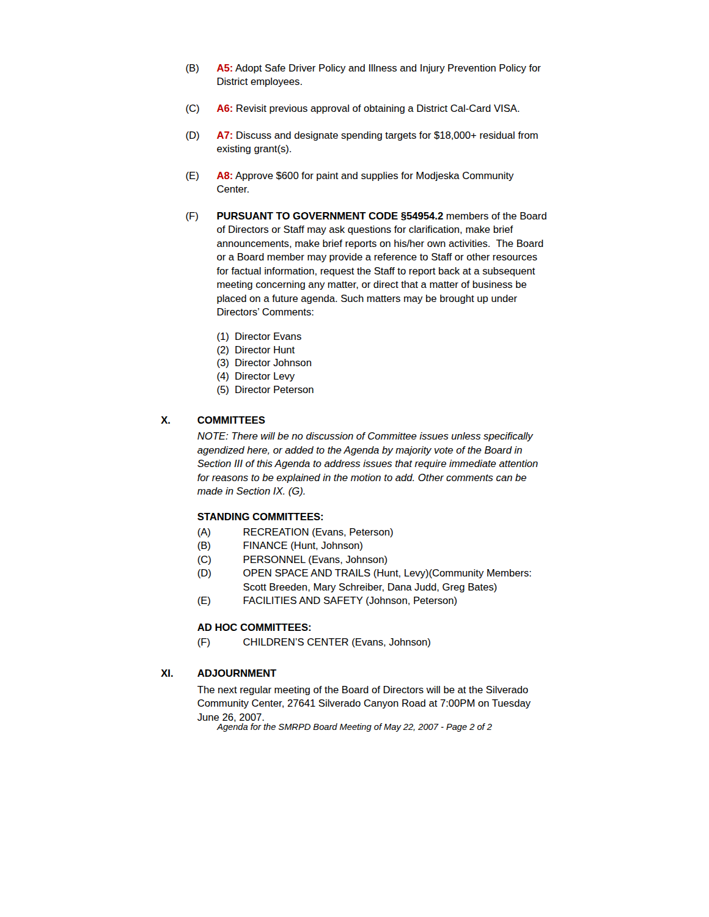(B)
A5: Adopt Safe Driver Policy and Illness and Injury Prevention Policy for District employees.
(C)
A6: Revisit previous approval of obtaining a District Cal-Card VISA.
(D)
A7: Discuss and designate spending targets for $18,000+ residual from existing grant(s).
(E)
A8: Approve $600 for paint and supplies for Modjeska Community Center.
(F)
PURSUANT TO GOVERNMENT CODE §54954.2 members of the Board of Directors or Staff may ask questions for clarification, make brief announcements, make brief reports on his/her own activities. The Board or a Board member may provide a reference to Staff or other resources for factual information, request the Staff to report back at a subsequent meeting concerning any matter, or direct that a matter of business be placed on a future agenda. Such matters may be brought up under Directors’ Comments:
(1) Director Evans
(2) Director Hunt
(3) Director Johnson
(4) Director Levy
(5) Director Peterson
X.
COMMITTEES
NOTE: There will be no discussion of Committee issues unless specifically agendized here, or added to the Agenda by majority vote of the Board in Section III of this Agenda to address issues that require immediate attention for reasons to be explained in the motion to add. Other comments can be made in Section IX. (G).
STANDING COMMITTEES:
(A)
RECREATION (Evans, Peterson)
(B)
FINANCE (Hunt, Johnson)
(C)
PERSONNEL (Evans, Johnson)
(D)
OPEN SPACE AND TRAILS (Hunt, Levy)(Community Members: Scott Breeden, Mary Schreiber, Dana Judd, Greg Bates)
(E)
FACILITIES AND SAFETY (Johnson, Peterson)
AD HOC COMMITTEES:
(F)
CHILDREN’S CENTER (Evans, Johnson)
XI.
ADJOURNMENT
The next regular meeting of the Board of Directors will be at the Silverado Community Center, 27641 Silverado Canyon Road at 7:00PM on Tuesday June 26, 2007.
Agenda for the SMRPD Board Meeting of May 22, 2007 - Page 2 of 2